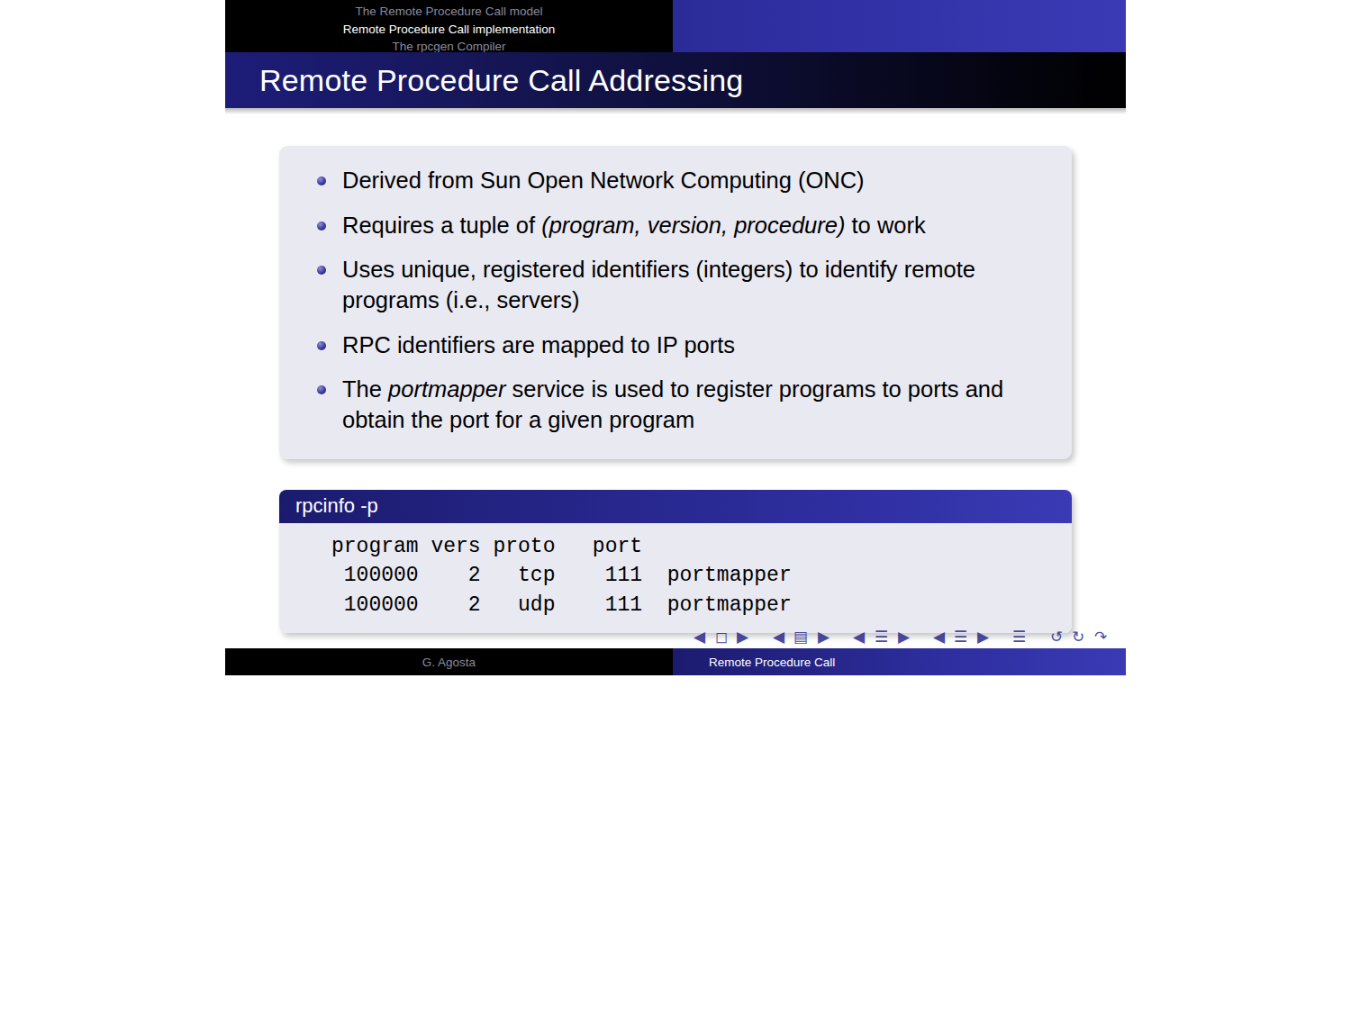The Remote Procedure Call model
Remote Procedure Call implementation
The rpcgen Compiler
Remote Procedure Call Addressing
Derived from Sun Open Network Computing (ONC)
Requires a tuple of (program, version, procedure) to work
Uses unique, registered identifiers (integers) to identify remote programs (i.e., servers)
RPC identifiers are mapped to IP ports
The portmapper service is used to register programs to ports and obtain the port for a given program
rpcinfo -p
program vers proto   port
 100000    2   tcp    111  portmapper
 100000    2   udp    111  portmapper
◀ ◻ ▶ ◀ ▤ ▶ ◀ ☰ ▶ ◀ ☰ ▶ ☰ ↺ ↻ ↷
G. Agosta
Remote Procedure Call